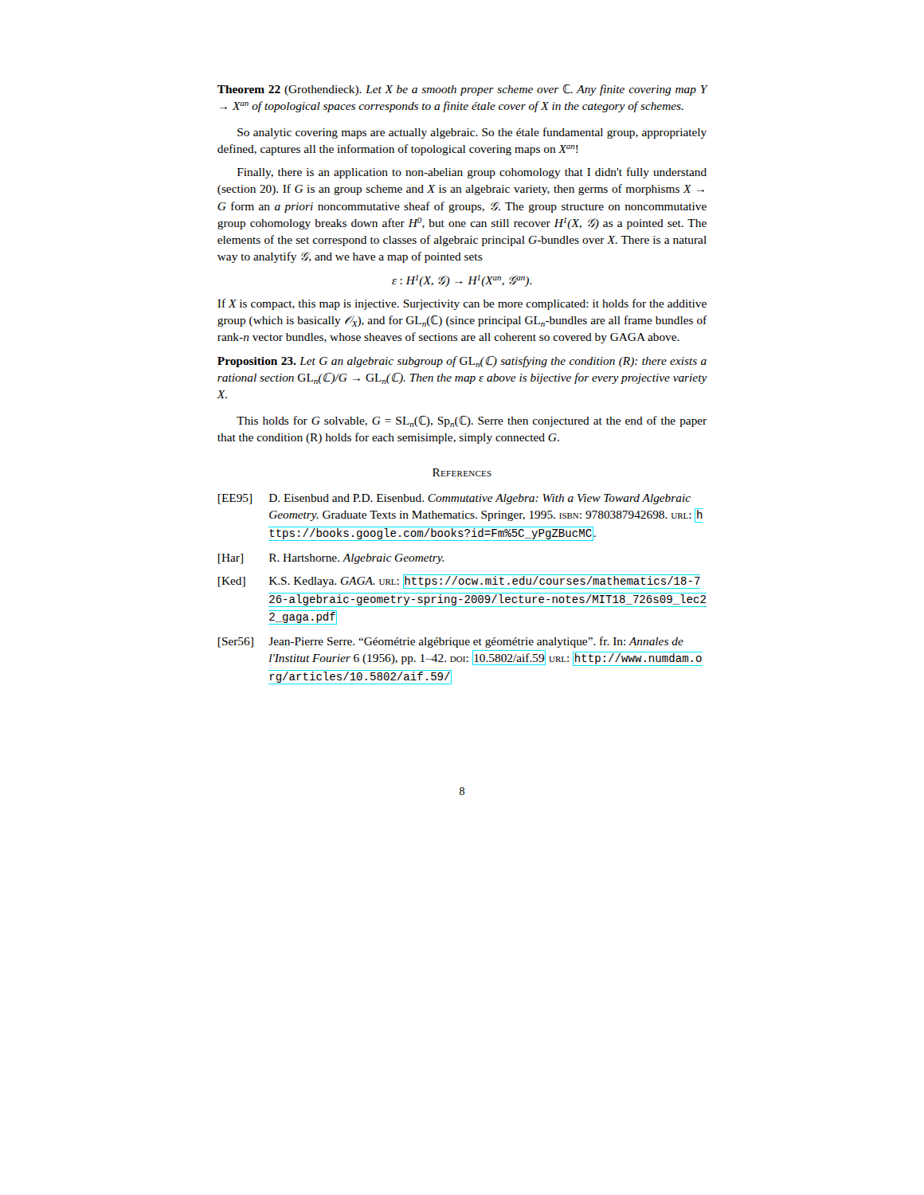Theorem 22 (Grothendieck). Let X be a smooth proper scheme over ℂ. Any finite covering map Y → Xan of topological spaces corresponds to a finite étale cover of X in the category of schemes.
So analytic covering maps are actually algebraic. So the étale fundamental group, appropriately defined, captures all the information of topological covering maps on Xan!
Finally, there is an application to non-abelian group cohomology that I didn't fully understand (section 20). If G is an group scheme and X is an algebraic variety, then germs of morphisms X → G form an a priori noncommutative sheaf of groups, 𝒢. The group structure on noncommutative group cohomology breaks down after H0, but one can still recover H1(X, 𝒢) as a pointed set. The elements of the set correspond to classes of algebraic principal G-bundles over X. There is a natural way to analytify 𝒢, and we have a map of pointed sets
ε : H1(X, 𝒢) → H1(Xan, 𝒢an).
If X is compact, this map is injective. Surjectivity can be more complicated: it holds for the additive group (which is basically 𝒪X), and for GLn(ℂ) (since principal GLn-bundles are all frame bundles of rank-n vector bundles, whose sheaves of sections are all coherent so covered by GAGA above.
Proposition 23. Let G an algebraic subgroup of GLn(ℂ) satisfying the condition (R): there exists a rational section GLn(ℂ)/G → GLn(ℂ). Then the map ε above is bijective for every projective variety X.
This holds for G solvable, G = SLn(ℂ), Spn(ℂ). Serre then conjectured at the end of the paper that the condition (R) holds for each semisimple, simply connected G.
References
| [EE95] | D. Eisenbud and P.D. Eisenbud. Commutative Algebra: With a View Toward Algebraic Geometry. Graduate Texts in Mathematics. Springer, 1995. isbn : 9780387942698. url : https://books.google.com/books?id=Fm%5C_yPgZBucMC . |
| [Har] | R. Hartshorne. Algebraic Geometry. |
| [Ked] | K.S. Kedlaya. GAGA. url : https://ocw.mit.edu/courses/mathematics/18-726-algebraic-geometry-spring-2009/lecture-notes/MIT18_726s09_lec22_gaga.pdf |
| [Ser56] | Jean-Pierre Serre. “Géométrie algébrique et géométrie analytique”. fr. In: Annales de l'Institut Fourier 6 (1956), pp. 1–42. doi : 10.5802/aif.59 url : http://www.numdam.org/articles/10.5802/aif.59/ |
8